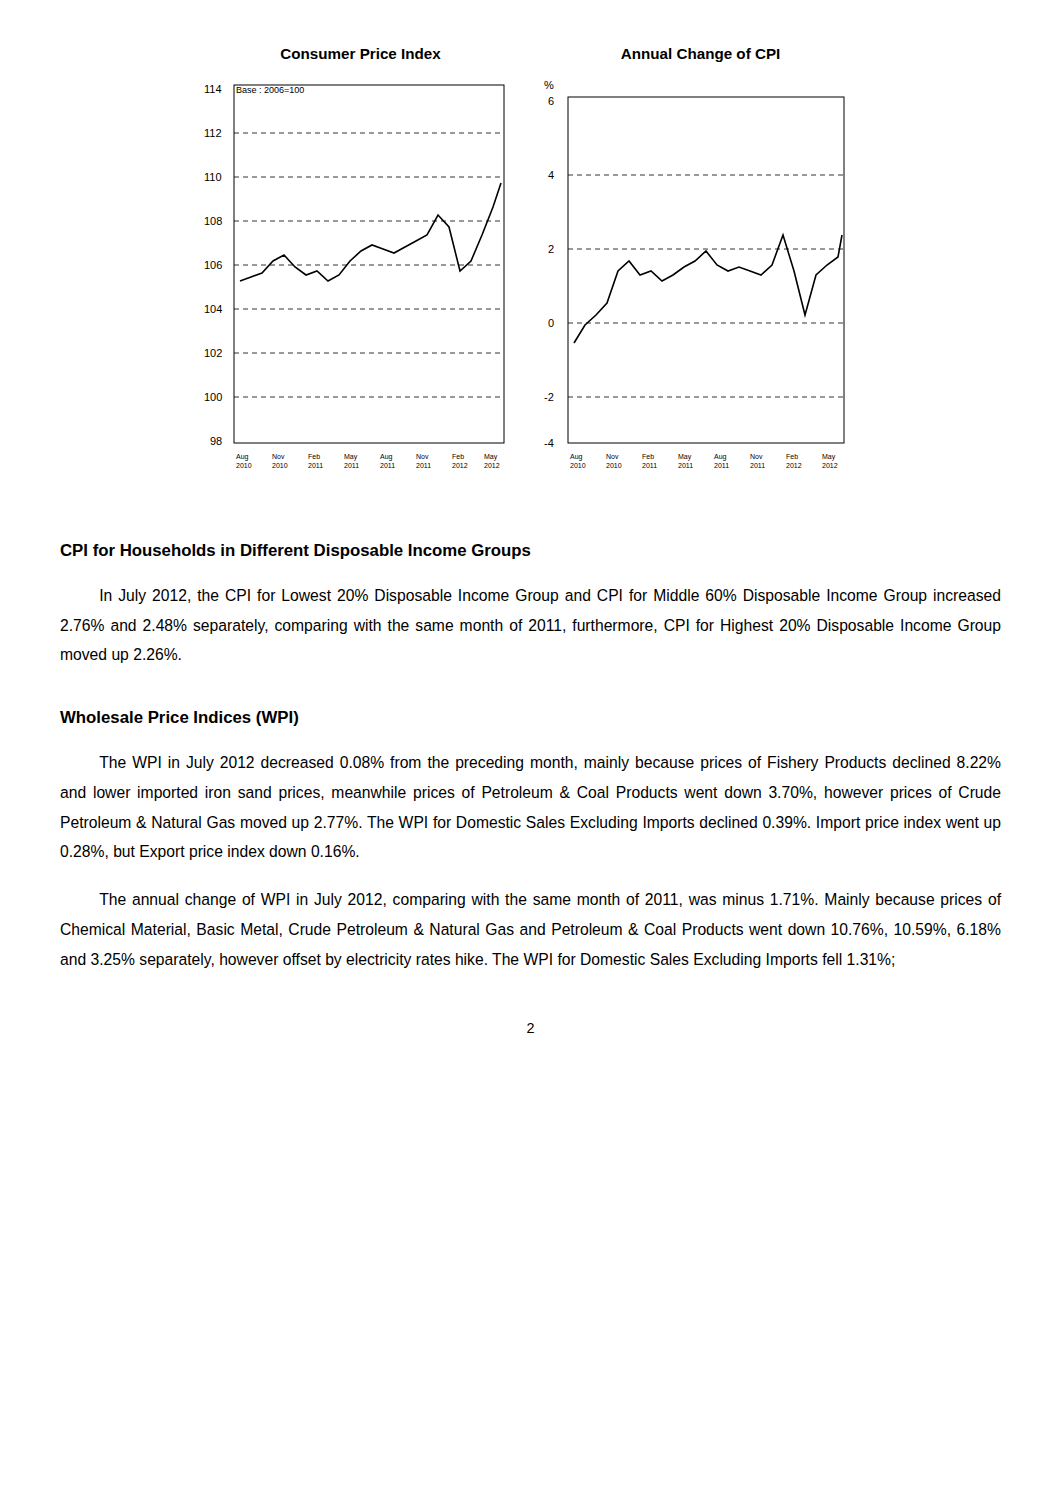Consumer Price Index
Base : 2006=100 114 112 110 108 106 104 102 100 98 Aug 2010 Nov 2010 Feb 2011 May 2011 Aug 2011 Nov 2011 Feb 2012 May 2012
Annual Change of CPI
% 6 4 2 0 -2 -4 Aug 2010 Nov 2010 Feb 2011 May 2011 Aug 2011 Nov 2011 Feb 2012 May 2012
CPI for Households in Different Disposable Income Groups
In July 2012, the CPI for Lowest 20% Disposable Income Group and CPI for Middle 60% Disposable Income Group increased 2.76% and 2.48% separately, comparing with the same month of 2011, furthermore, CPI for Highest 20% Disposable Income Group moved up 2.26%.
Wholesale Price Indices (WPI)
The WPI in July 2012 decreased 0.08% from the preceding month, mainly because prices of Fishery Products declined 8.22% and lower imported iron sand prices, meanwhile prices of Petroleum & Coal Products went down 3.70%, however prices of Crude Petroleum & Natural Gas moved up 2.77%. The WPI for Domestic Sales Excluding Imports declined 0.39%. Import price index went up 0.28%, but Export price index down 0.16%.
The annual change of WPI in July 2012, comparing with the same month of 2011, was minus 1.71%. Mainly because prices of Chemical Material, Basic Metal, Crude Petroleum & Natural Gas and Petroleum & Coal Products went down 10.76%, 10.59%, 6.18% and 3.25% separately, however offset by electricity rates hike. The WPI for Domestic Sales Excluding Imports fell 1.31%;
2